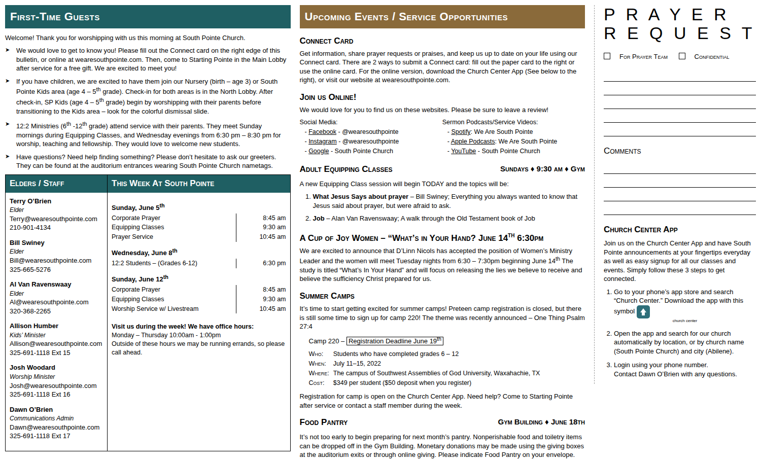First-Time Guests
Welcome! Thank you for worshipping with us this morning at South Pointe Church.
We would love to get to know you! Please fill out the Connect card on the right edge of this bulletin, or online at wearesouthpointe.com. Then, come to Starting Pointe in the Main Lobby after service for a free gift. We are excited to meet you!
If you have children, we are excited to have them join our Nursery (birth – age 3) or South Pointe Kids area (age 4 – 5th grade). Check-in for both areas is in the North Lobby. After check-in, SP Kids (age 4 – 5th grade) begin by worshipping with their parents before transitioning to the Kids area – look for the colorful dismissal slide.
12:2 Ministries (6th -12th grade) attend service with their parents. They meet Sunday mornings during Equipping Classes, and Wednesday evenings from 6:30 pm – 8:30 pm for worship, teaching and fellowship. They would love to welcome new students.
Have questions? Need help finding something? Please don’t hesitate to ask our greeters. They can be found at the auditorium entrances wearing South Pointe Church nametags.
Elders / Staff
Terry O’Brien
Elder
Terry@wearesouthpointe.com
210-901-4134
Bill Swiney
Elder
Bill@wearesouthpointe.com
325-665-5276
Al Van Ravenswaay
Elder
Al@wearesouthpointe.com
320-368-2265
Allison Humber
Kids’ Minister
Allison@wearesouthpointe.com
325-691-1118 Ext 15
Josh Woodard
Worship Minister
Josh@wearesouthpointe.com
325-691-1118 Ext 16
Dawn O’Brien
Communications Admin
Dawn@wearesouthpointe.com
325-691-1118 Ext 17
This Week At South Pointe
Sunday, June 5th
| Corporate Prayer | 8:45 am |
| Equipping Classes | 9:30 am |
| Prayer Service | 10:45 am |
Wednesday, June 8th
| 12:2 Students – (Grades 6-12) | 6:30 pm |
Sunday, June 12th
| Corporate Prayer | 8:45 am |
| Equipping Classes | 9:30 am |
| Worship Service w/ Livestream | 10:45 am |
Visit us during the week! We have office hours: Monday – Thursday 10:00am - 1:00pm
Outside of these hours we may be running errands, so please call ahead.
Upcoming Events / Service Opportunities
Connect Card
Get information, share prayer requests or praises, and keep us up to date on your life using our Connect card. There are 2 ways to submit a Connect card: fill out the paper card to the right or use the online card. For the online version, download the Church Center App (See below to the right), or visit our website at wearesouthpointe.com.
Join us Online!
We would love for you to find us on these websites. Please be sure to leave a review!
| Social Media: - Facebook - @wearesouthpointe - Instagram - @wearesouthpointe - Google - South Pointe Church | Sermon Podcasts/Service Videos: - Spotify : We Are South Pointe - Apple Podcasts : We Are South Pointe - YouTube - South Pointe Church |
Adult Equipping Classes Sundays ♦ 9:30 am ♦ Gym
A new Equipping Class session will begin TODAY and the topics will be:
What Jesus Says about prayer – Bill Swiney; Everything you always wanted to know that Jesus said about prayer, but were afraid to ask.
Job – Alan Van Ravenswaay; A walk through the Old Testament book of Job
A Cup of Joy Women – “What’s in Your Hand? June 14th 6:30pm
We are excited to announce that D’Linn Nicols has accepted the position of Women’s Ministry Leader and the women will meet Tuesday nights from 6:30 – 7:30pm beginning June 14th The study is titled “What’s In Your Hand” and will focus on releasing the lies we believe to receive and believe the sufficiency Christ prepared for us.
Summer Camps
It’s time to start getting excited for summer camps! Preteen camp registration is closed, but there is still some time to sign up for camp 220! The theme was recently announced – One Thing Psalm 27:4
Camp 220 – Registration Deadline June 19th
| Who: | Students who have completed grades 6 – 12 |
| When: | July 11–15, 2022 |
| Where: | The campus of Southwest Assemblies of God University, Waxahachie, TX |
| Cost: | $349 per student ($50 deposit when you register) |
Registration for camp is open on the Church Center App. Need help? Come to Starting Pointe after service or contact a staff member during the week.
Food Pantry Gym Building ♦ June 18th
It’s not too early to begin preparing for next month’s pantry. Nonperishable food and toiletry items can be dropped off in the Gym Building. Monetary donations may be made using the giving boxes at the auditorium exits or through online giving. Please indicate Food Pantry on your envelope.
P R A Y E R
R E Q U E S T
For Prayer Team Confidential
Comments
Church Center App
Join us on the Church Center App and have South Pointe announcements at your fingertips everyday as well as easy signup for all our classes and events. Simply follow these 3 steps to get connected.
Go to your phone’s app store and search “Church Center.” Download the app with this symbol church center
Open the app and search for our church automatically by location, or by church name (South Pointe Church) and city (Abilene).
Login using your phone number.
Contact Dawn O’Brien with any questions.